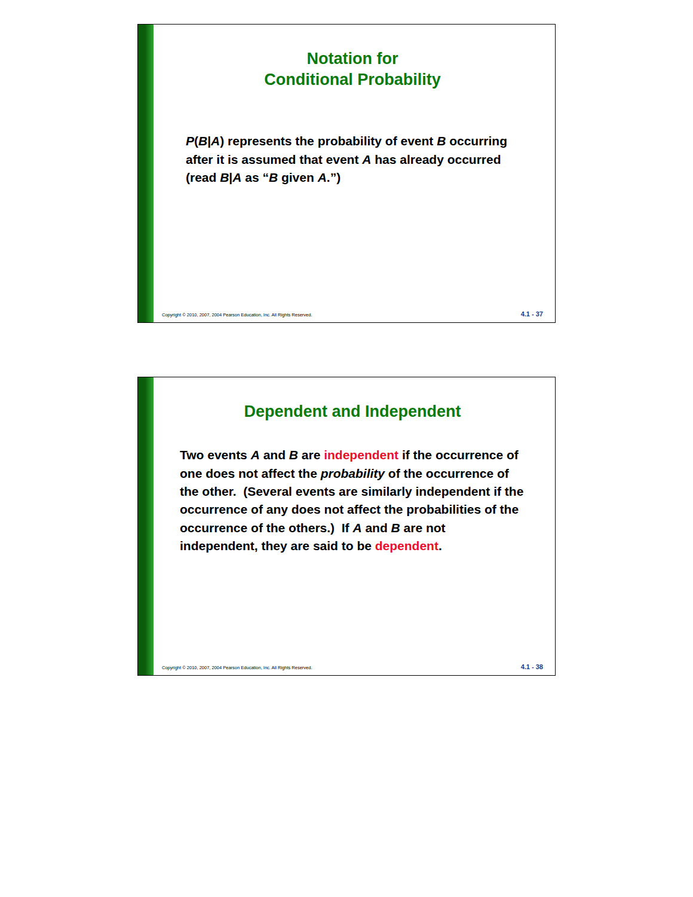Notation for
Conditional Probability
P(B|A) represents the probability of event B occurring after it is assumed that event A has already occurred (read B|A as “B given A.”)
Copyright © 2010, 2007, 2004 Pearson Education, Inc. All Rights Reserved.
4.1 - 37
Dependent and Independent
Two events A and B are independent if the occurrence of one does not affect the probability of the occurrence of the other. (Several events are similarly independent if the occurrence of any does not affect the probabilities of the occurrence of the others.) If A and B are not independent, they are said to be dependent.
Copyright © 2010, 2007, 2004 Pearson Education, Inc. All Rights Reserved.
4.1 - 38